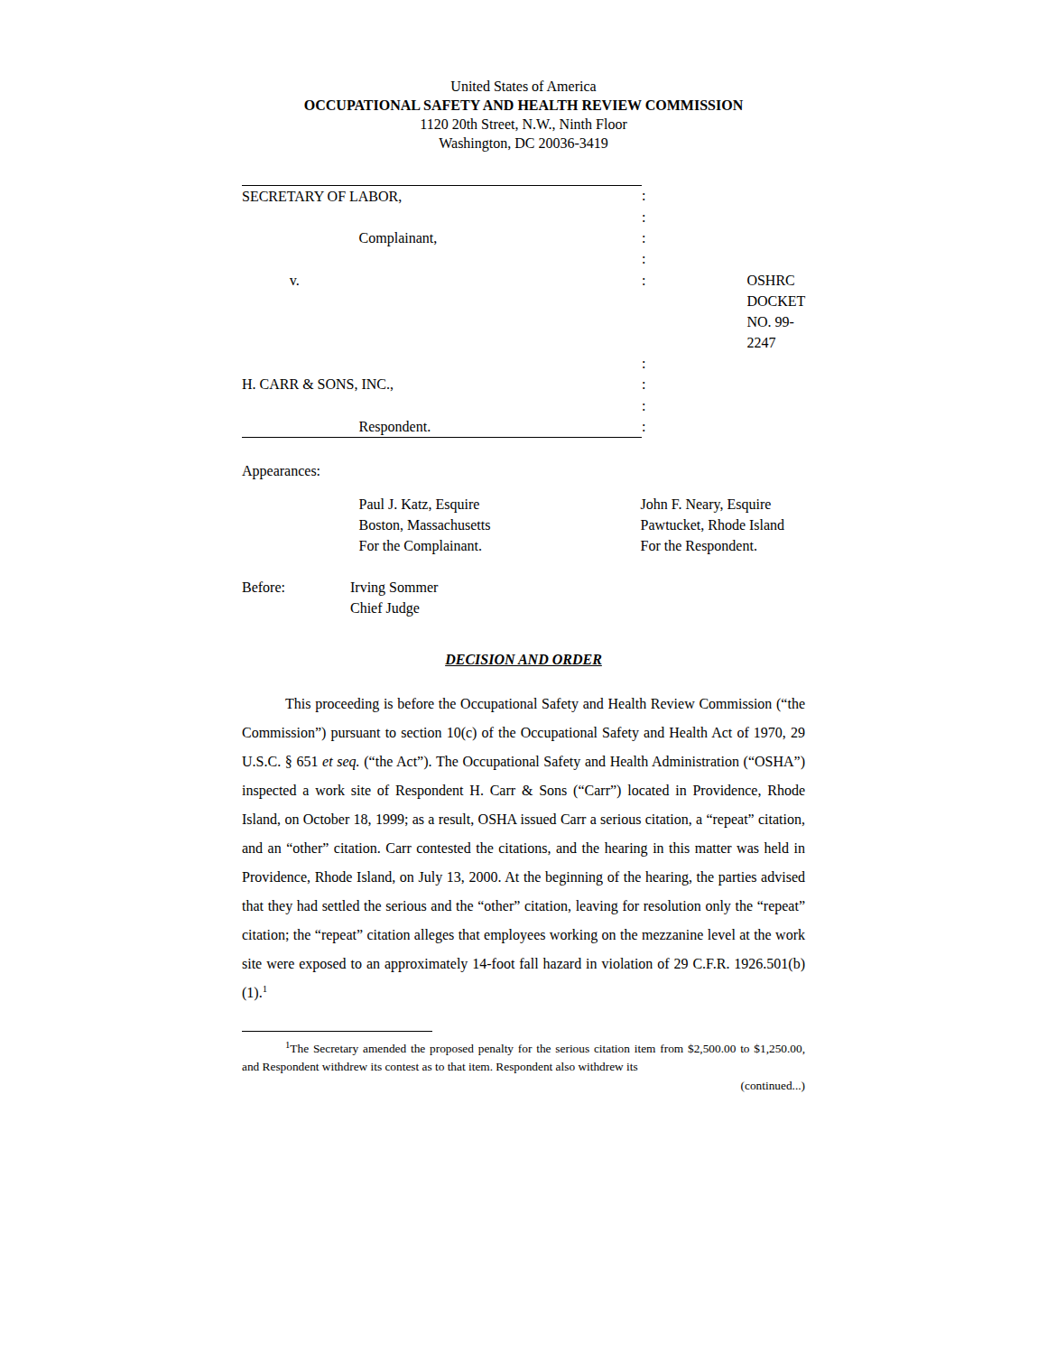United States of America
OCCUPATIONAL SAFETY AND HEALTH REVIEW COMMISSION
1120 20th Street, N.W., Ninth Floor
Washington, DC 20036-3419
| SECRETARY OF LABOR, | : | |
| | : | |
| Complainant, | : | |
| | : | |
| v. | : | OSHRC DOCKET NO. 99-2247 |
| | : | |
| H. CARR & SONS, INC., | : | |
| | : | |
| Respondent. | : | |
Appearances:
| Paul J. Katz, Esquire | John F. Neary, Esquire |
| Boston, Massachusetts | Pawtucket, Rhode Island |
| For the Complainant. | For the Respondent. |
| Before: | Irving Sommer |
| | Chief Judge |
DECISION AND ORDER
This proceeding is before the Occupational Safety and Health Review Commission (“the Commission”) pursuant to section 10(c) of the Occupational Safety and Health Act of 1970, 29 U.S.C. § 651 et seq. (“the Act”). The Occupational Safety and Health Administration (“OSHA”) inspected a work site of Respondent H. Carr & Sons (“Carr”) located in Providence, Rhode Island, on October 18, 1999; as a result, OSHA issued Carr a serious citation, a “repeat” citation, and an “other” citation. Carr contested the citations, and the hearing in this matter was held in Providence, Rhode Island, on July 13, 2000. At the beginning of the hearing, the parties advised that they had settled the serious and the “other” citation, leaving for resolution only the “repeat” citation; the “repeat” citation alleges that employees working on the mezzanine level at the work site were exposed to an approximately 14-foot fall hazard in violation of 29 C.F.R. 1926.501(b)(1).1
1The Secretary amended the proposed penalty for the serious citation item from $2,500.00 to $1,250.00, and Respondent withdrew its contest as to that item. Respondent also withdrew its
(continued...)